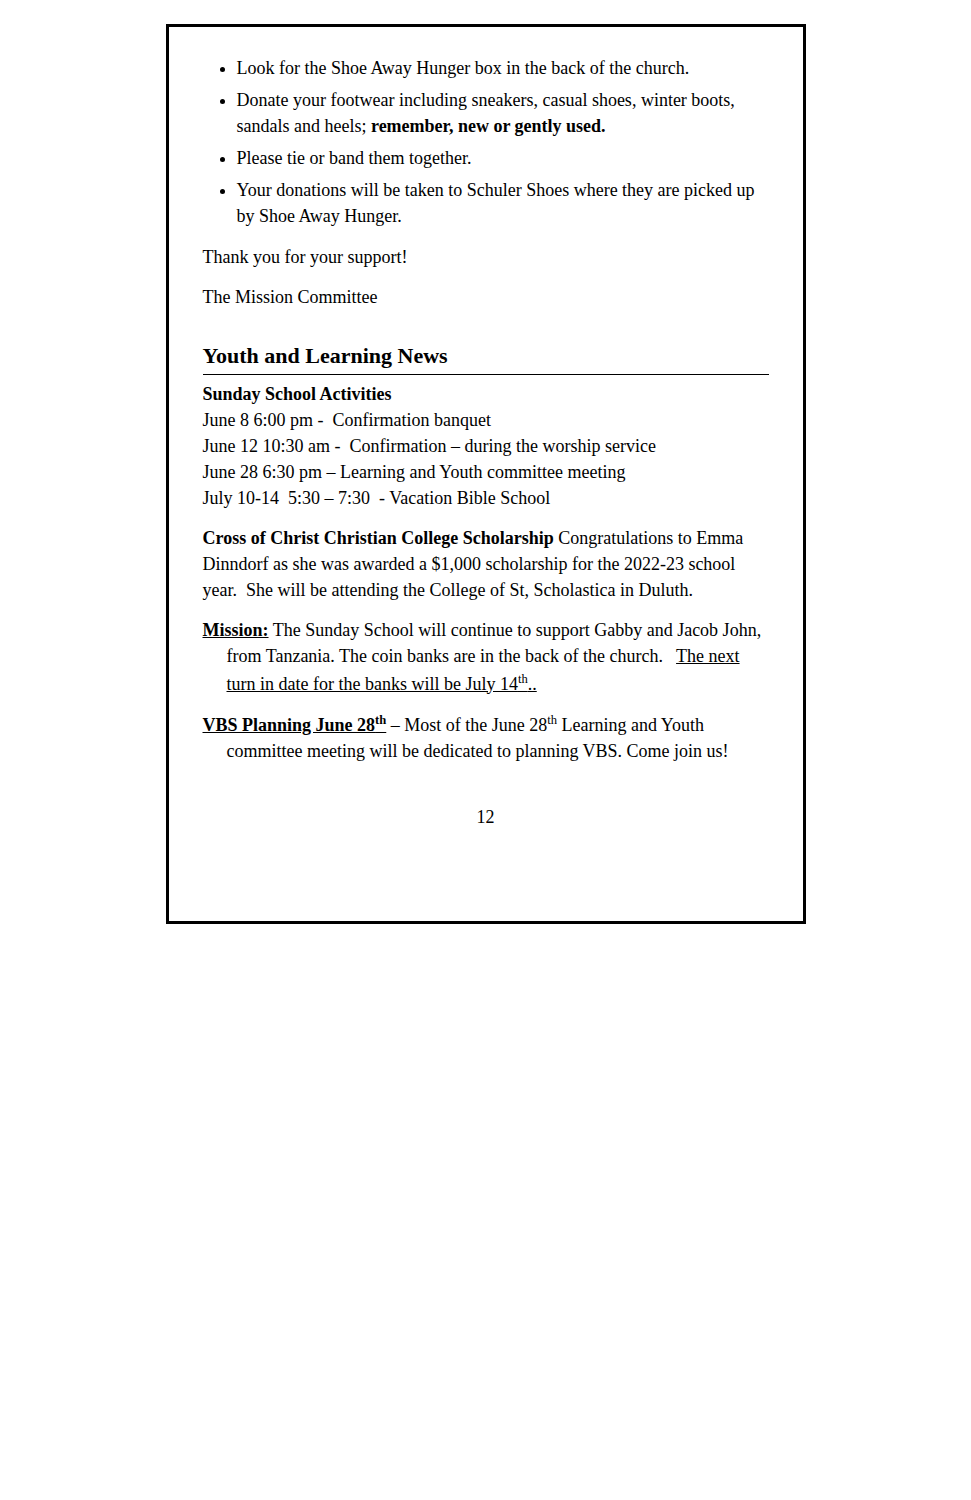Look for the Shoe Away Hunger box in the back of the church.
Donate your footwear including sneakers, casual shoes, winter boots, sandals and heels; remember, new or gently used.
Please tie or band them together.
Your donations will be taken to Schuler Shoes where they are picked up by Shoe Away Hunger.
Thank you for your support!
The Mission Committee
Youth and Learning News
Sunday School Activities
June 8 6:00 pm - Confirmation banquet
June 12 10:30 am - Confirmation – during the worship service
June 28 6:30 pm – Learning and Youth committee meeting
July 10-14 5:30 – 7:30 - Vacation Bible School
Cross of Christ Christian College Scholarship Congratulations to Emma Dinndorf as she was awarded a $1,000 scholarship for the 2022-23 school year. She will be attending the College of St, Scholastica in Duluth.
Mission: The Sunday School will continue to support Gabby and Jacob John, from Tanzania. The coin banks are in the back of the church. The next turn in date for the banks will be July 14th..
VBS Planning June 28th – Most of the June 28th Learning and Youth committee meeting will be dedicated to planning VBS. Come join us!
12